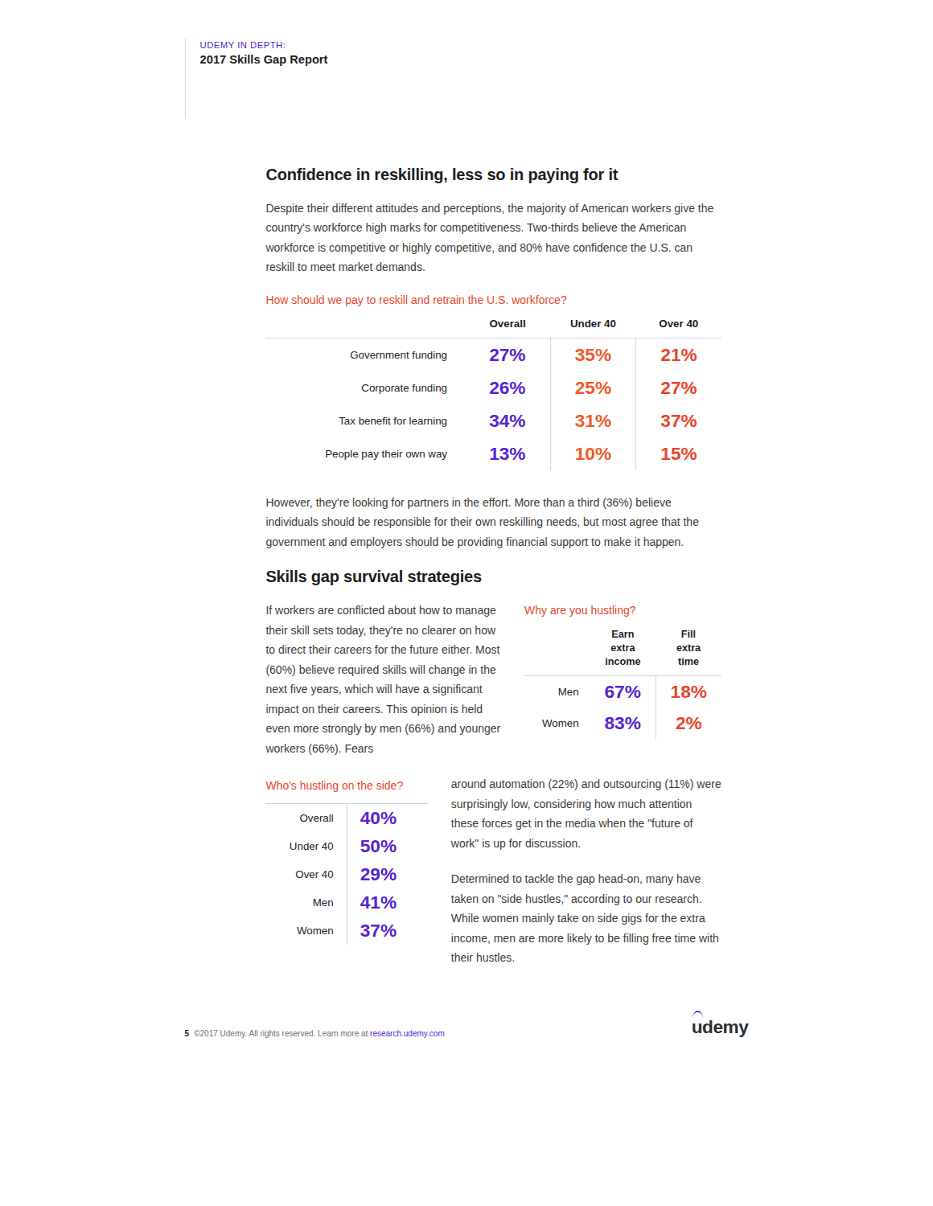Udemy In Depth:
2017 Skills Gap Report
Confidence in reskilling, less so in paying for it
Despite their different attitudes and perceptions, the majority of American workers give the country's workforce high marks for competitiveness. Two-thirds believe the American workforce is competitive or highly competitive, and 80% have confidence the U.S. can reskill to meet market demands.
How should we pay to reskill and retrain the U.S. workforce?
| | Overall | Under 40 | Over 40 |
| --- | --- | --- | --- |
| Government funding | 27% | 35% | 21% |
| Corporate funding | 26% | 25% | 27% |
| Tax benefit for learning | 34% | 31% | 37% |
| People pay their own way | 13% | 10% | 15% |
However, they're looking for partners in the effort. More than a third (36%) believe individuals should be responsible for their own reskilling needs, but most agree that the government and employers should be providing financial support to make it happen.
Skills gap survival strategies
Why are you hustling?
| | Earn extra income | Fill extra time |
| --- | --- | --- |
| Men | 67% | 18% |
| Women | 83% | 2% |
If workers are conflicted about how to manage their skill sets today, they're no clearer on how to direct their careers for the future either. Most (60%) believe required skills will change in the next five years, which will have a significant impact on their careers. This opinion is held even more strongly by men (66%) and younger workers (66%). Fears
Who's hustling on the side?
| Overall | 40% |
| Under 40 | 50% |
| Over 40 | 29% |
| Men | 41% |
| Women | 37% |
around automation (22%) and outsourcing (11%) were surprisingly low, considering how much attention these forces get in the media when the "future of work" is up for discussion.
Determined to tackle the gap head-on, many have taken on "side hustles," according to our research. While women mainly take on side gigs for the extra income, men are more likely to be filling free time with their hustles.
5©2017 Udemy. All rights reserved. Learn more at research.udemy.com
udemy